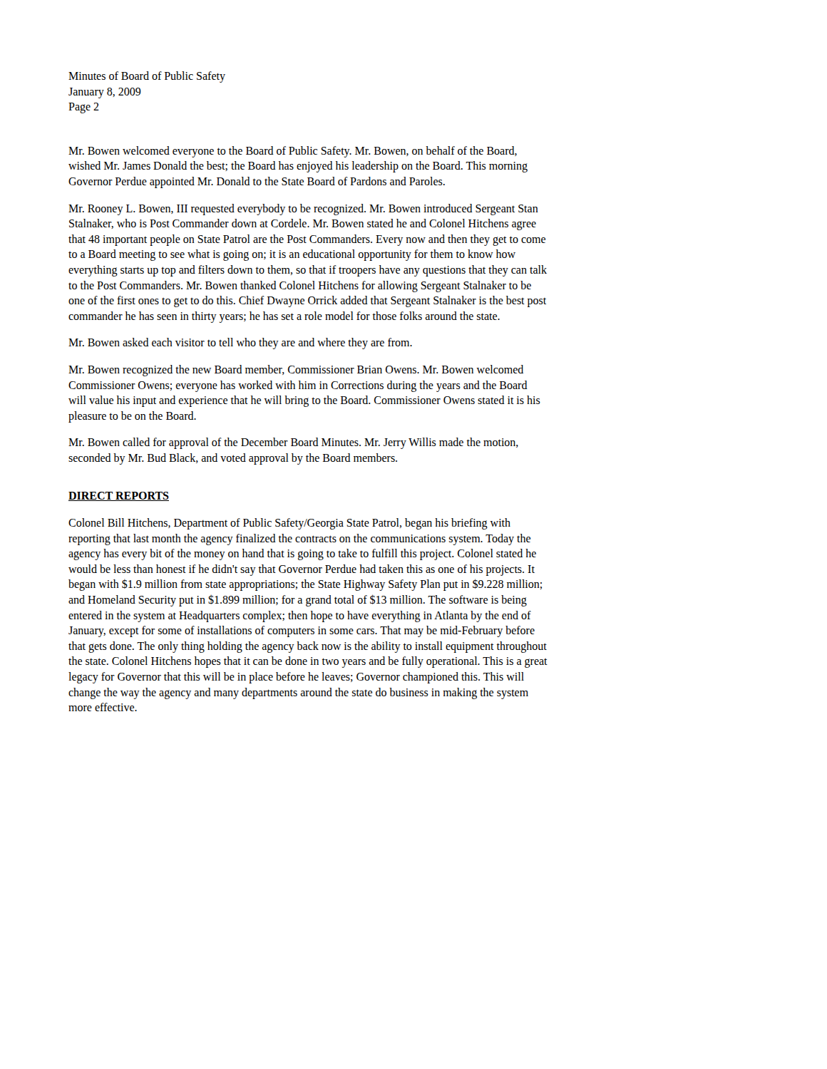Minutes of Board of Public Safety
January 8, 2009
Page 2
Mr. Bowen welcomed everyone to the Board of Public Safety. Mr. Bowen, on behalf of the Board, wished Mr. James Donald the best; the Board has enjoyed his leadership on the Board. This morning Governor Perdue appointed Mr. Donald to the State Board of Pardons and Paroles.
Mr. Rooney L. Bowen, III requested everybody to be recognized. Mr. Bowen introduced Sergeant Stan Stalnaker, who is Post Commander down at Cordele. Mr. Bowen stated he and Colonel Hitchens agree that 48 important people on State Patrol are the Post Commanders. Every now and then they get to come to a Board meeting to see what is going on; it is an educational opportunity for them to know how everything starts up top and filters down to them, so that if troopers have any questions that they can talk to the Post Commanders. Mr. Bowen thanked Colonel Hitchens for allowing Sergeant Stalnaker to be one of the first ones to get to do this. Chief Dwayne Orrick added that Sergeant Stalnaker is the best post commander he has seen in thirty years; he has set a role model for those folks around the state.
Mr. Bowen asked each visitor to tell who they are and where they are from.
Mr. Bowen recognized the new Board member, Commissioner Brian Owens. Mr. Bowen welcomed Commissioner Owens; everyone has worked with him in Corrections during the years and the Board will value his input and experience that he will bring to the Board. Commissioner Owens stated it is his pleasure to be on the Board.
Mr. Bowen called for approval of the December Board Minutes. Mr. Jerry Willis made the motion, seconded by Mr. Bud Black, and voted approval by the Board members.
DIRECT REPORTS
Colonel Bill Hitchens, Department of Public Safety/Georgia State Patrol, began his briefing with reporting that last month the agency finalized the contracts on the communications system. Today the agency has every bit of the money on hand that is going to take to fulfill this project. Colonel stated he would be less than honest if he didn't say that Governor Perdue had taken this as one of his projects. It began with $1.9 million from state appropriations; the State Highway Safety Plan put in $9.228 million; and Homeland Security put in $1.899 million; for a grand total of $13 million. The software is being entered in the system at Headquarters complex; then hope to have everything in Atlanta by the end of January, except for some of installations of computers in some cars. That may be mid-February before that gets done. The only thing holding the agency back now is the ability to install equipment throughout the state. Colonel Hitchens hopes that it can be done in two years and be fully operational. This is a great legacy for Governor that this will be in place before he leaves; Governor championed this. This will change the way the agency and many departments around the state do business in making the system more effective.